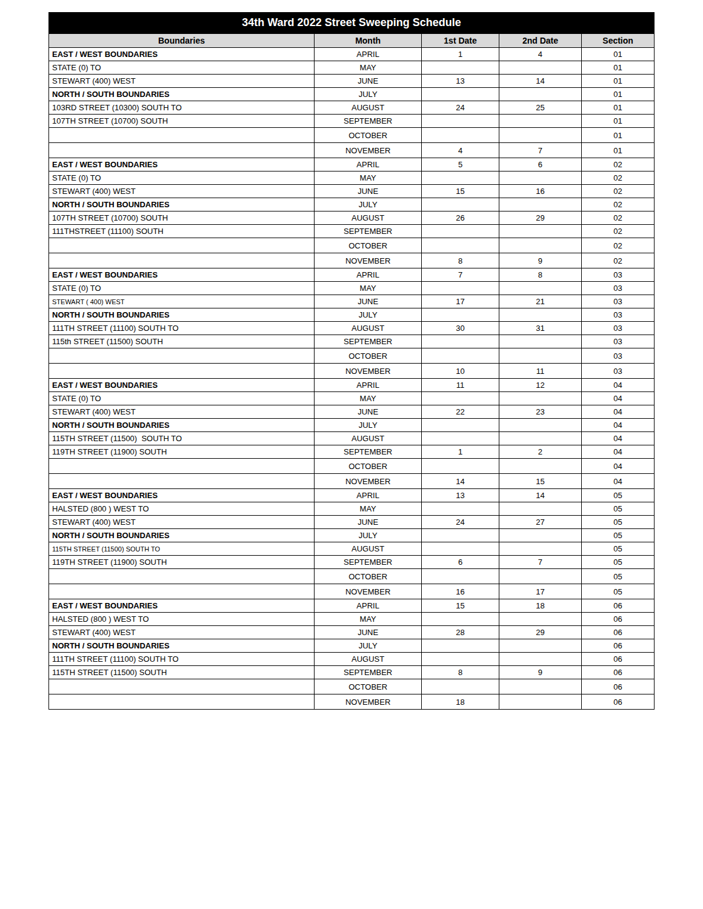34th Ward 2022 Street Sweeping Schedule
| Boundaries | Month | 1st Date | 2nd Date | Section |
| --- | --- | --- | --- | --- |
| EAST / WEST BOUNDARIES | APRIL | 1 | 4 | 01 |
| STATE (0) TO | MAY | | | 01 |
| STEWART (400) WEST | JUNE | 13 | 14 | 01 |
| NORTH / SOUTH BOUNDARIES | JULY | | | 01 |
| 103RD STREET (10300) SOUTH TO | AUGUST | 24 | 25 | 01 |
| 107TH STREET (10700) SOUTH | SEPTEMBER | | | 01 |
| | OCTOBER | | | 01 |
| | NOVEMBER | 4 | 7 | 01 |
| EAST / WEST BOUNDARIES | APRIL | 5 | 6 | 02 |
| STATE (0) TO | MAY | | | 02 |
| STEWART (400) WEST | JUNE | 15 | 16 | 02 |
| NORTH / SOUTH BOUNDARIES | JULY | | | 02 |
| 107TH STREET (10700) SOUTH | AUGUST | 26 | 29 | 02 |
| 111THSTREET (11100) SOUTH | SEPTEMBER | | | 02 |
| | OCTOBER | | | 02 |
| | NOVEMBER | 8 | 9 | 02 |
| EAST / WEST BOUNDARIES | APRIL | 7 | 8 | 03 |
| STATE (0) TO | MAY | | | 03 |
| STEWART ( 400) WEST | JUNE | 17 | 21 | 03 |
| NORTH / SOUTH BOUNDARIES | JULY | | | 03 |
| 111TH STREET (11100) SOUTH TO | AUGUST | 30 | 31 | 03 |
| 115th STREET (11500) SOUTH | SEPTEMBER | | | 03 |
| | OCTOBER | | | 03 |
| | NOVEMBER | 10 | 11 | 03 |
| EAST / WEST BOUNDARIES | APRIL | 11 | 12 | 04 |
| STATE (0) TO | MAY | | | 04 |
| STEWART (400) WEST | JUNE | 22 | 23 | 04 |
| NORTH / SOUTH BOUNDARIES | JULY | | | 04 |
| 115TH STREET (11500) SOUTH TO | AUGUST | | | 04 |
| 119TH STREET (11900) SOUTH | SEPTEMBER | 1 | 2 | 04 |
| | OCTOBER | | | 04 |
| | NOVEMBER | 14 | 15 | 04 |
| EAST / WEST BOUNDARIES | APRIL | 13 | 14 | 05 |
| HALSTED (800 ) WEST TO | MAY | | | 05 |
| STEWART (400) WEST | JUNE | 24 | 27 | 05 |
| NORTH / SOUTH BOUNDARIES | JULY | | | 05 |
| 115TH STREET (11500) SOUTH TO | AUGUST | | | 05 |
| 119TH STREET (11900) SOUTH | SEPTEMBER | 6 | 7 | 05 |
| | OCTOBER | | | 05 |
| | NOVEMBER | 16 | 17 | 05 |
| EAST / WEST BOUNDARIES | APRIL | 15 | 18 | 06 |
| HALSTED (800 ) WEST TO | MAY | | | 06 |
| STEWART (400) WEST | JUNE | 28 | 29 | 06 |
| NORTH / SOUTH BOUNDARIES | JULY | | | 06 |
| 111TH STREET (11100) SOUTH TO | AUGUST | | | 06 |
| 115TH STREET (11500) SOUTH | SEPTEMBER | 8 | 9 | 06 |
| | OCTOBER | | | 06 |
| | NOVEMBER | 18 | | 06 |